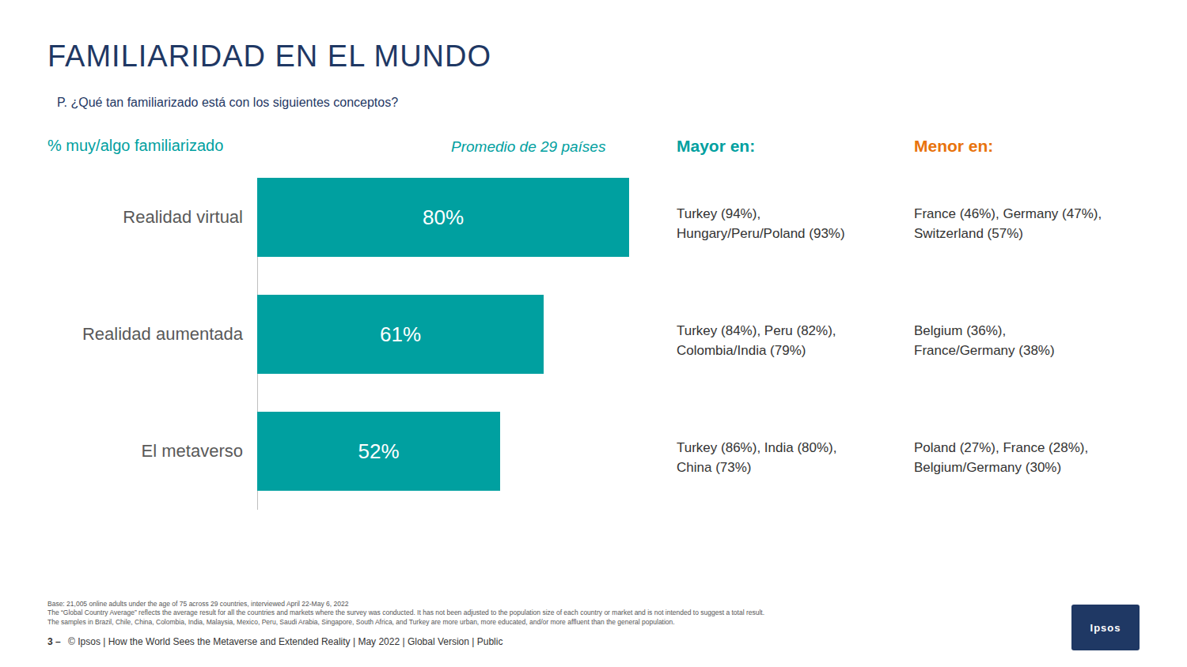FAMILIARIDAD EN EL MUNDO
P. ¿Qué tan familiarizado está con los siguientes conceptos?
% muy/algo familiarizado
Promedio de 29 países
Realidad virtual
80%
Realidad aumentada
61%
El metaverso
52%
Mayor en:
Turkey (94%),
Hungary/Peru/Poland (93%)
Turkey (84%), Peru (82%),
Colombia/India (79%)
Turkey (86%), India (80%),
China (73%)
Menor en:
France (46%), Germany (47%),
Switzerland (57%)
Belgium (36%),
France/Germany (38%)
Poland (27%), France (28%),
Belgium/Germany (30%)
Base: 21,005 online adults under the age of 75 across 29 countries, interviewed April 22-May 6, 2022
The “Global Country Average” reflects the average result for all the countries and markets where the survey was conducted. It has not been adjusted to the population size of each country or market and is not intended to suggest a total result.
The samples in Brazil, Chile, China, Colombia, India, Malaysia, Mexico, Peru, Saudi Arabia, Singapore, South Africa, and Turkey are more urban, more educated, and/or more affluent than the general population.
3 – © Ipsos | How the World Sees the Metaverse and Extended Reality | May 2022 | Global Version | Public
Ipsos